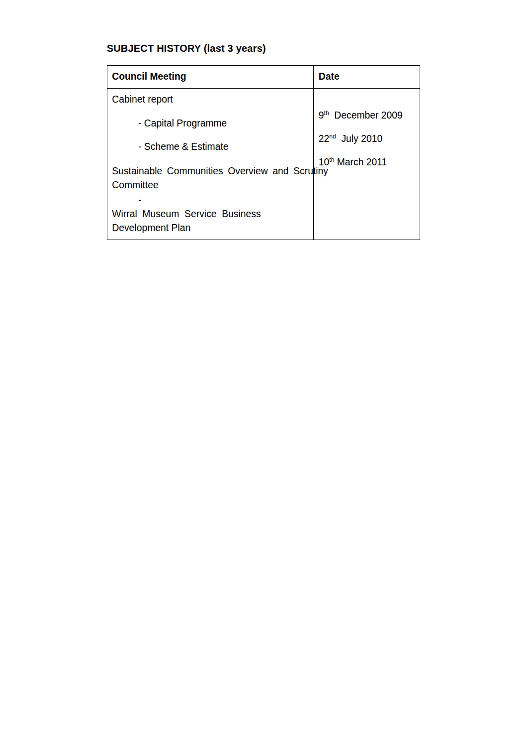SUBJECT HISTORY (last 3 years)
| Council Meeting | Date |
| --- | --- |
| Cabinet report - Capital Programme - Scheme & Estimate Sustainable Communities Overview and Scrutiny Committee - Wirral Museum Service Business Development Plan | 9 th December 2009 22 nd July 2010 10 th March 2011 |